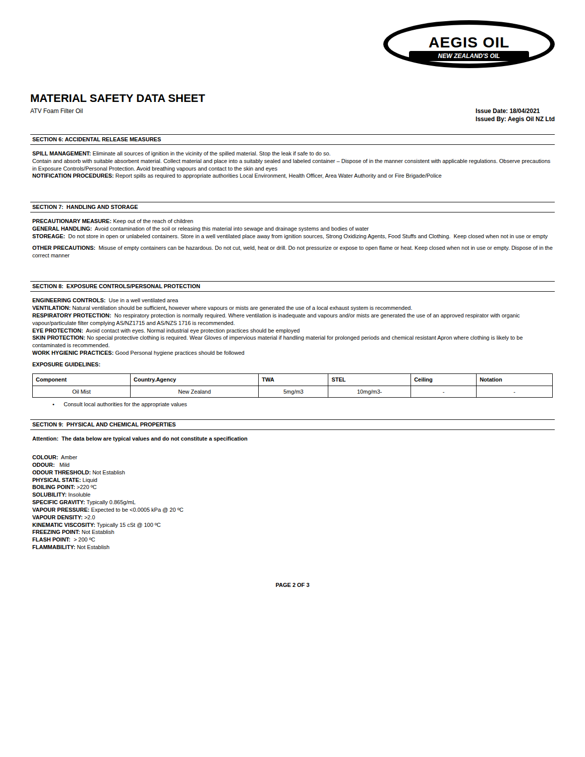AEGIS OIL
NEW ZEALAND'S OIL
MATERIAL SAFETY DATA SHEET
ATV Foam Filter Oil
Issue Date: 18/04/2021
Issued By: Aegis Oil NZ Ltd
SECTION 6: ACCIDENTAL RELEASE MEASURES
SPILL MANAGEMENT: Eliminate all sources of ignition in the vicinity of the spilled material. Stop the leak if safe to do so.
Contain and absorb with suitable absorbent material. Collect material and place into a suitably sealed and labeled container – Dispose of in the manner consistent with applicable regulations. Observe precautions in Exposure Controls/Personal Protection. Avoid breathing vapours and contact to the skin and eyes
NOTIFICATION PROCEDURES: Report spills as required to appropriate authorities Local Environment, Health Officer, Area Water Authority and or Fire Brigade/Police
SECTION 7: HANDLING AND STORAGE
PRECAUTIONARY MEASURE: Keep out of the reach of children
GENERAL HANDLING: Avoid contamination of the soil or releasing this material into sewage and drainage systems and bodies of water
STOREAGE: Do not store in open or unlabeled containers. Store in a well ventilated place away from ignition sources, Strong Oxidizing Agents, Food Stuffs and Clothing. Keep closed when not in use or empty
OTHER PRECAUTIONS: Misuse of empty containers can be hazardous. Do not cut, weld, heat or drill. Do not pressurize or expose to open flame or heat. Keep closed when not in use or empty. Dispose of in the correct manner
SECTION 8: EXPOSURE CONTROLS/PERSONAL PROTECTION
ENGINEERING CONTROLS: Use in a well ventilated area
VENTILATION: Natural ventilation should be sufficient, however where vapours or mists are generated the use of a local exhaust system is recommended.
RESPIRATORY PROTECTION: No respiratory protection is normally required. Where ventilation is inadequate and vapours and/or mists are generated the use of an approved respirator with organic vapour/particulate filter complying AS/NZ1715 and AS/NZS 1716 is recommended.
EYE PROTECTION: Avoid contact with eyes. Normal industrial eye protection practices should be employed
SKIN PROTECTION: No special protective clothing is required. Wear Gloves of impervious material if handling material for prolonged periods and chemical resistant Apron where clothing is likely to be contaminated is recommended.
WORK HYGIENIC PRACTICES: Good Personal hygiene practices should be followed
EXPOSURE GUIDELINES:
| Component | Country.Agency | TWA | STEL | Ceiling | Notation |
| --- | --- | --- | --- | --- | --- |
| Oil Mist | New Zealand | 5mg/m3 | 10mg/m3- | - | - |
• Consult local authorities for the appropriate values
SECTION 9: PHYSICAL AND CHEMICAL PROPERTIES
Attention: The data below are typical values and do not constitute a specification
COLOUR: Amber
ODOUR: Mild
ODOUR THRESHOLD: Not Establish
PHYSICAL STATE: Liquid
BOILING POINT: >220 ºC
SOLUBILITY: Insoluble
SPECIFIC GRAVITY: Typically 0.865g/mL
VAPOUR PRESSURE: Expected to be <0.0005 kPa @ 20 ºC
VAPOUR DENSITY: >2.0
KINEMATIC VISCOSITY: Typically 15 cSt @ 100 ºC
FREEZING POINT: Not Establish
FLASH POINT: > 200 ºC
FLAMMABILITY: Not Establish
PAGE 2 OF 3